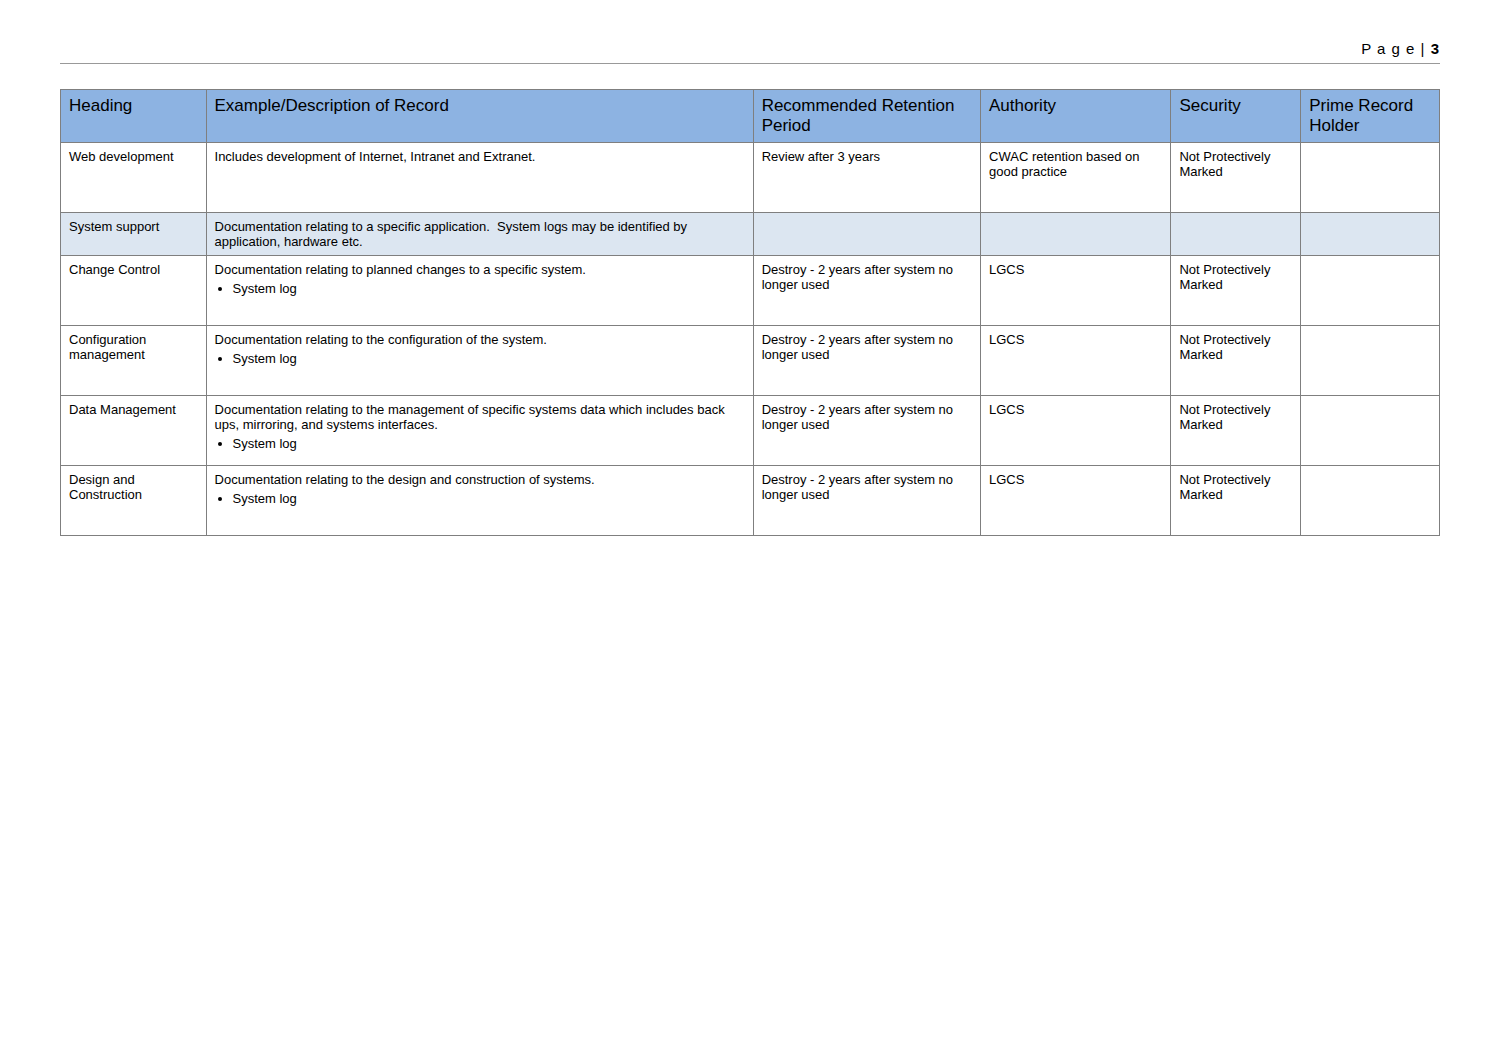P a g e | 3
| Heading | Example/Description of Record | Recommended Retention Period | Authority | Security | Prime Record Holder |
| --- | --- | --- | --- | --- | --- |
| Web development | Includes development of Internet, Intranet and Extranet. | Review after 3 years | CWAC retention based on good practice | Not Protectively Marked | |
| System support | Documentation relating to a specific application. System logs may be identified by application, hardware etc. | | | | |
| Change Control | Documentation relating to planned changes to a specific system. System log | Destroy - 2 years after system no longer used | LGCS | Not Protectively Marked | |
| Configuration management | Documentation relating to the configuration of the system. System log | Destroy - 2 years after system no longer used | LGCS | Not Protectively Marked | |
| Data Management | Documentation relating to the management of specific systems data which includes back ups, mirroring, and systems interfaces. System log | Destroy - 2 years after system no longer used | LGCS | Not Protectively Marked | |
| Design and Construction | Documentation relating to the design and construction of systems. System log | Destroy - 2 years after system no longer used | LGCS | Not Protectively Marked | |